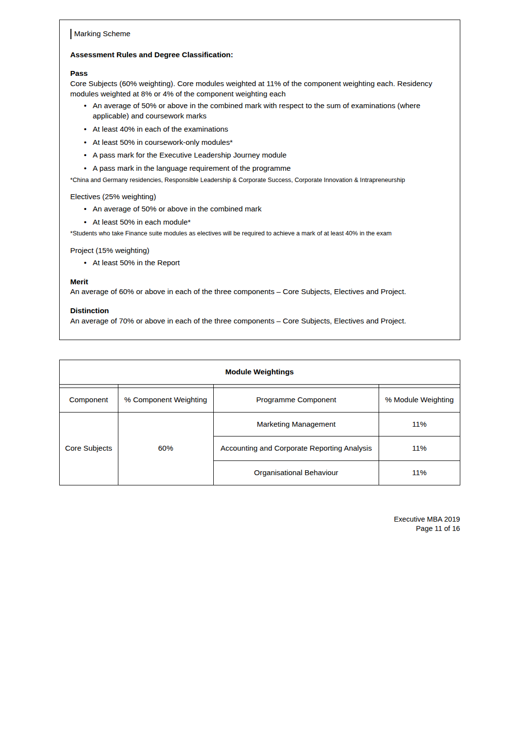Marking Scheme
Assessment Rules and Degree Classification:
Pass
Core Subjects (60% weighting). Core modules weighted at 11% of the component weighting each. Residency modules weighted at 8% or 4% of the component weighting each
An average of 50% or above in the combined mark with respect to the sum of examinations (where applicable) and coursework marks
At least 40% in each of the examinations
At least 50% in coursework-only modules*
A pass mark for the Executive Leadership Journey module
A pass mark in the language requirement of the programme
*China and Germany residencies, Responsible Leadership & Corporate Success, Corporate Innovation & Intrapreneurship
Electives (25% weighting)
An average of 50% or above in the combined mark
At least 50% in each module*
*Students who take Finance suite modules as electives will be required to achieve a mark of at least 40% in the exam
Project (15% weighting)
At least 50% in the Report
Merit
An average of 60% or above in each of the three components – Core Subjects, Electives and Project.
Distinction
An average of 70% or above in each of the three components – Core Subjects, Electives and Project.
| Module Weightings |
| Component | % Component Weighting | Programme Component | % Module Weighting |
| Core Subjects | 60% | Marketing Management | 11% |
| Accounting and Corporate Reporting Analysis | 11% |
| Organisational Behaviour | 11% |
Executive MBA 2019
Page 11 of 16